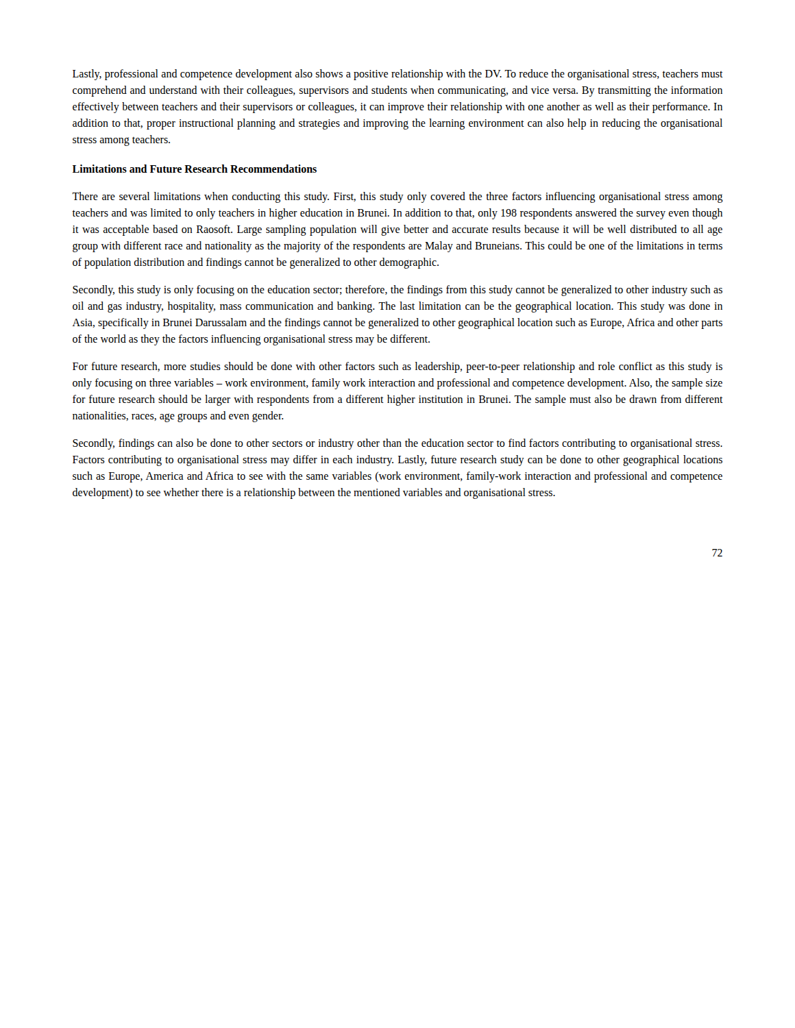Lastly, professional and competence development also shows a positive relationship with the DV. To reduce the organisational stress, teachers must comprehend and understand with their colleagues, supervisors and students when communicating, and vice versa. By transmitting the information effectively between teachers and their supervisors or colleagues, it can improve their relationship with one another as well as their performance. In addition to that, proper instructional planning and strategies and improving the learning environment can also help in reducing the organisational stress among teachers.
Limitations and Future Research Recommendations
There are several limitations when conducting this study. First, this study only covered the three factors influencing organisational stress among teachers and was limited to only teachers in higher education in Brunei. In addition to that, only 198 respondents answered the survey even though it was acceptable based on Raosoft. Large sampling population will give better and accurate results because it will be well distributed to all age group with different race and nationality as the majority of the respondents are Malay and Bruneians. This could be one of the limitations in terms of population distribution and findings cannot be generalized to other demographic.
Secondly, this study is only focusing on the education sector; therefore, the findings from this study cannot be generalized to other industry such as oil and gas industry, hospitality, mass communication and banking. The last limitation can be the geographical location. This study was done in Asia, specifically in Brunei Darussalam and the findings cannot be generalized to other geographical location such as Europe, Africa and other parts of the world as they the factors influencing organisational stress may be different.
For future research, more studies should be done with other factors such as leadership, peer-to-peer relationship and role conflict as this study is only focusing on three variables – work environment, family work interaction and professional and competence development. Also, the sample size for future research should be larger with respondents from a different higher institution in Brunei. The sample must also be drawn from different nationalities, races, age groups and even gender.
Secondly, findings can also be done to other sectors or industry other than the education sector to find factors contributing to organisational stress. Factors contributing to organisational stress may differ in each industry. Lastly, future research study can be done to other geographical locations such as Europe, America and Africa to see with the same variables (work environment, family-work interaction and professional and competence development) to see whether there is a relationship between the mentioned variables and organisational stress.
72